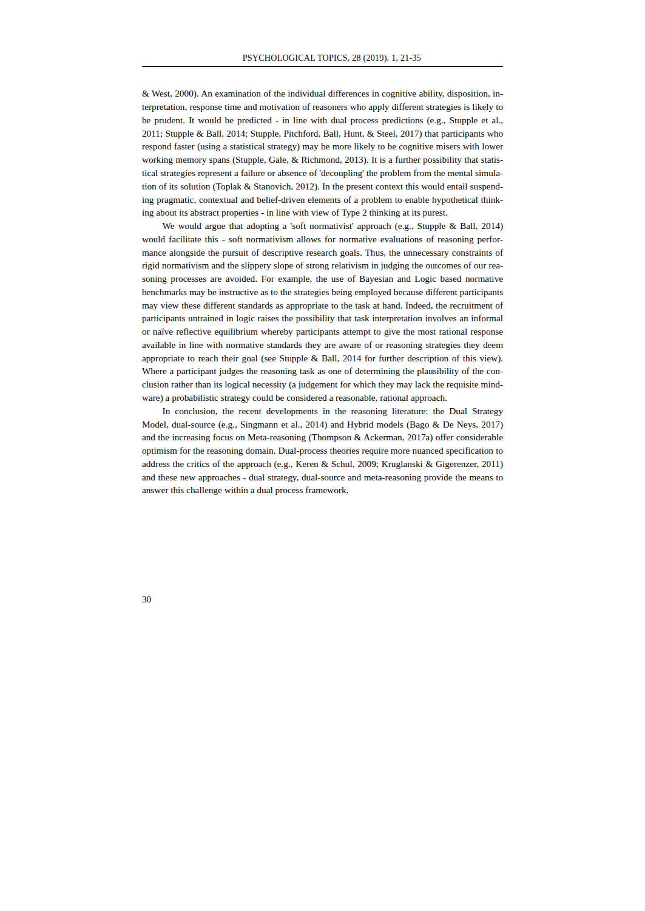PSYCHOLOGICAL TOPICS, 28 (2019), 1, 21-35
& West, 2000). An examination of the individual differences in cognitive ability, disposition, interpretation, response time and motivation of reasoners who apply different strategies is likely to be prudent. It would be predicted - in line with dual process predictions (e.g., Stupple et al., 2011; Stupple & Ball, 2014; Stupple, Pitchford, Ball, Hunt, & Steel, 2017) that participants who respond faster (using a statistical strategy) may be more likely to be cognitive misers with lower working memory spans (Stupple, Gale, & Richmond, 2013). It is a further possibility that statistical strategies represent a failure or absence of 'decoupling' the problem from the mental simulation of its solution (Toplak & Stanovich, 2012). In the present context this would entail suspending pragmatic, contextual and belief-driven elements of a problem to enable hypothetical thinking about its abstract properties - in line with view of Type 2 thinking at its purest.
We would argue that adopting a 'soft normativist' approach (e.g., Stupple & Ball, 2014) would facilitate this - soft normativism allows for normative evaluations of reasoning performance alongside the pursuit of descriptive research goals. Thus, the unnecessary constraints of rigid normativism and the slippery slope of strong relativism in judging the outcomes of our reasoning processes are avoided. For example, the use of Bayesian and Logic based normative benchmarks may be instructive as to the strategies being employed because different participants may view these different standards as appropriate to the task at hand. Indeed, the recruitment of participants untrained in logic raises the possibility that task interpretation involves an informal or naïve reflective equilibrium whereby participants attempt to give the most rational response available in line with normative standards they are aware of or reasoning strategies they deem appropriate to reach their goal (see Stupple & Ball, 2014 for further description of this view). Where a participant judges the reasoning task as one of determining the plausibility of the conclusion rather than its logical necessity (a judgement for which they may lack the requisite mindware) a probabilistic strategy could be considered a reasonable, rational approach.
In conclusion, the recent developments in the reasoning literature: the Dual Strategy Model, dual-source (e.g., Singmann et al., 2014) and Hybrid models (Bago & De Neys, 2017) and the increasing focus on Meta-reasoning (Thompson & Ackerman, 2017a) offer considerable optimism for the reasoning domain. Dual-process theories require more nuanced specification to address the critics of the approach (e.g., Keren & Schul, 2009; Kruglanski & Gigerenzer, 2011) and these new approaches - dual strategy, dual-source and meta-reasoning provide the means to answer this challenge within a dual process framework.
30